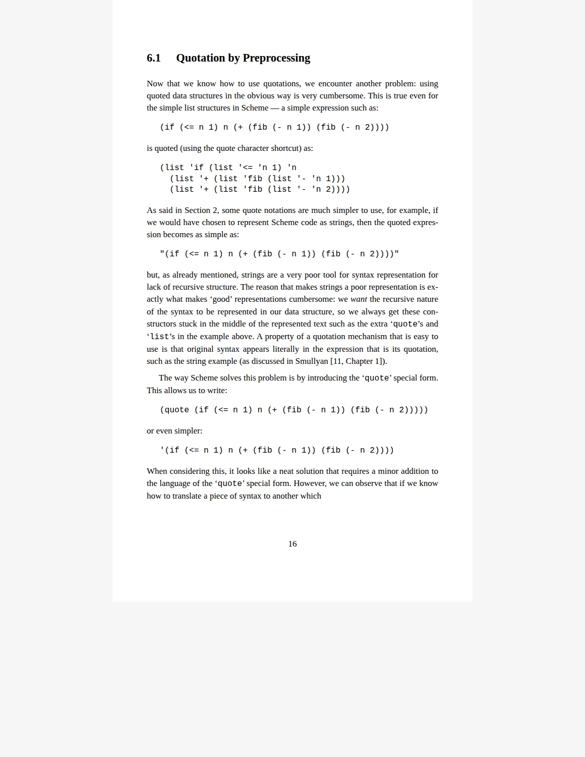6.1 Quotation by Preprocessing
Now that we know how to use quotations, we encounter another problem: using quoted data structures in the obvious way is very cumbersome. This is true even for the simple list structures in Scheme — a simple expression such as:
(if (<= n 1) n (+ (fib (- n 1)) (fib (- n 2))))
is quoted (using the quote character shortcut) as:
(list 'if (list '<= 'n 1) 'n
  (list '+ (list 'fib (list '- 'n 1)))
  (list '+ (list 'fib (list '- 'n 2))))
As said in Section 2, some quote notations are much simpler to use, for example, if we would have chosen to represent Scheme code as strings, then the quoted expression becomes as simple as:
"(if (<= n 1) n (+ (fib (- n 1)) (fib (- n 2))))"
but, as already mentioned, strings are a very poor tool for syntax representation for lack of recursive structure. The reason that makes strings a poor representation is exactly what makes ‘good’ representations cumbersome: we want the recursive nature of the syntax to be represented in our data structure, so we always get these constructors stuck in the middle of the represented text such as the extra ‘quote’s and ‘list’s in the example above. A property of a quotation mechanism that is easy to use is that original syntax appears literally in the expression that is its quotation, such as the string example (as discussed in Smullyan [11, Chapter 1]).
The way Scheme solves this problem is by introducing the ‘quote’ special form. This allows us to write:
(quote (if (<= n 1) n (+ (fib (- n 1)) (fib (- n 2)))))
or even simpler:
'(if (<= n 1) n (+ (fib (- n 1)) (fib (- n 2))))
When considering this, it looks like a neat solution that requires a minor addition to the language of the ‘quote’ special form. However, we can observe that if we know how to translate a piece of syntax to another which
16